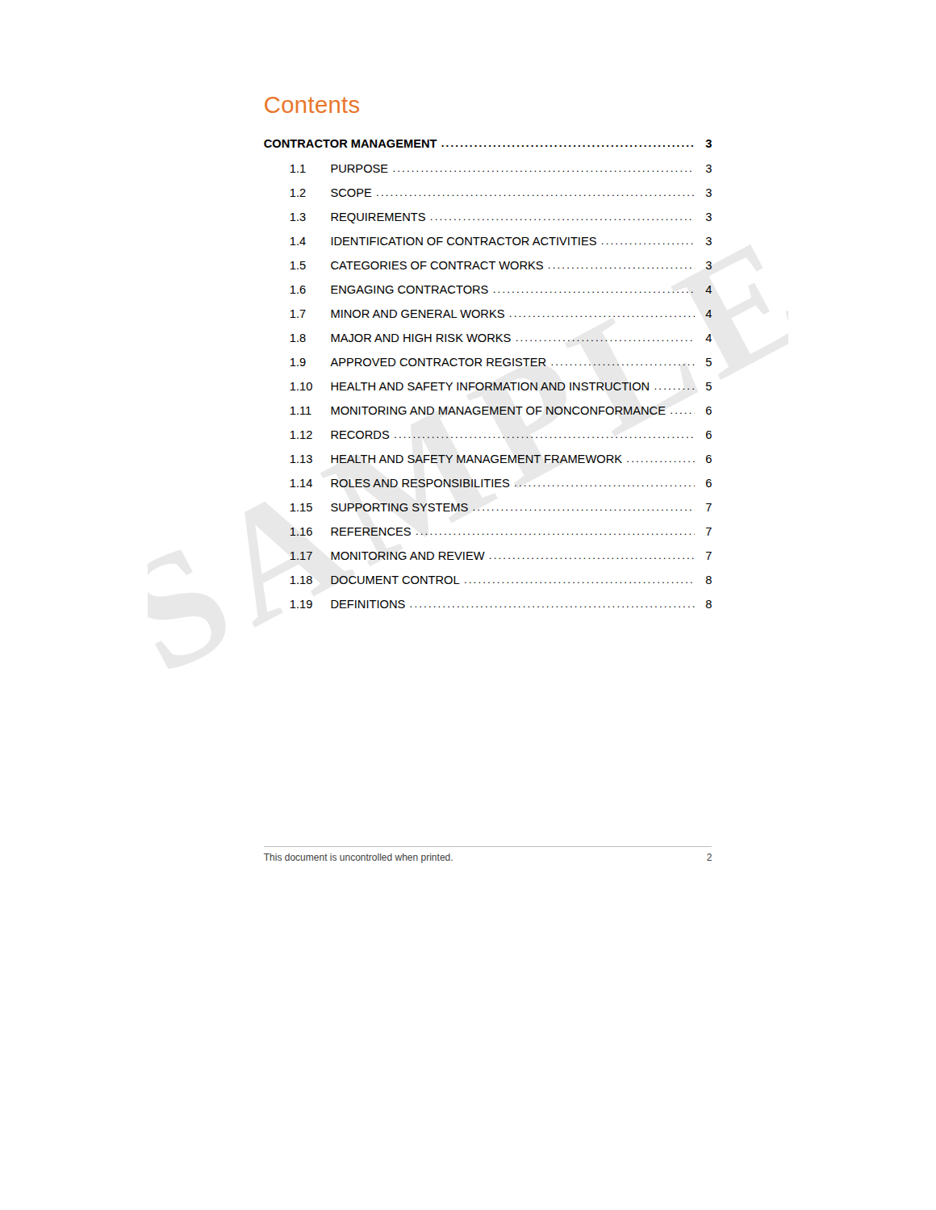SAMPLE
Contents
CONTRACTOR MANAGEMENT ................................................................................................................ 3
1.1 PURPOSE ..................................................................................................................... 3
1.2 SCOPE ......................................................................................................................... 3
1.3 REQUIREMENTS ....................................................................................................... 3
1.4 IDENTIFICATION OF CONTRACTOR ACTIVITIES ......................................................... 3
1.5 CATEGORIES OF CONTRACT WORKS ......................................................................... 3
1.6 ENGAGING CONTRACTORS ......................................................................................... 4
1.7 MINOR AND GENERAL WORKS .................................................................................. 4
1.8 MAJOR AND HIGH RISK WORKS ................................................................................. 4
1.9 APPROVED CONTRACTOR REGISTER ......................................................................... 5
1.10 HEALTH AND SAFETY INFORMATION AND INSTRUCTION ......................................... 5
1.11 MONITORING AND MANAGEMENT OF NONCONFORMANCE .................................. 6
1.12 RECORDS ................................................................................................................. 6
1.13 HEALTH AND SAFETY MANAGEMENT FRAMEWORK ............................................... 6
1.14 ROLES AND RESPONSIBILITIES .................................................................................. 6
1.15 SUPPORTING SYSTEMS ............................................................................................. 7
1.16 REFERENCES .......................................................................................................... 7
1.17 MONITORING AND REVIEW ....................................................................................... 7
1.18 DOCUMENT CONTROL .............................................................................................. 8
1.19 DEFINITIONS .......................................................................................................... 8
This document is uncontrolled when printed. 2